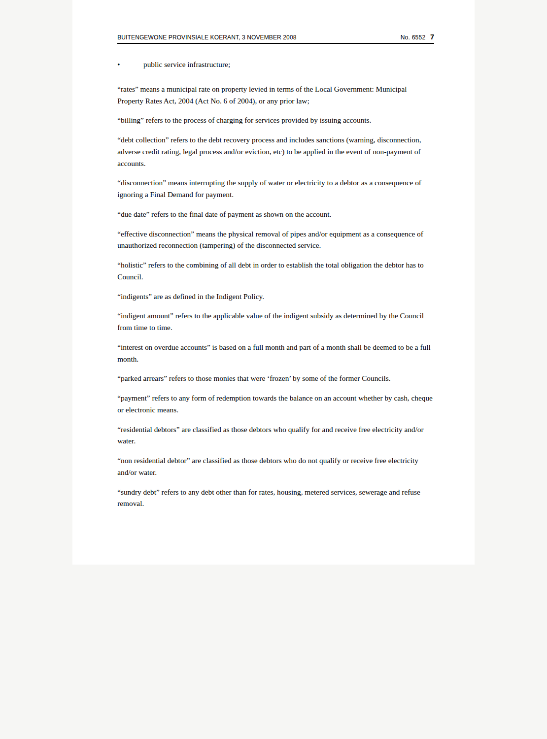BUITENGEWONE PROVINSIALE KOERANT, 3 NOVEMBER 2008
No. 6552 7
•
public service infrastructure;
“rates” means a municipal rate on property levied in terms of the Local Government: Municipal Property Rates Act, 2004 (Act No. 6 of 2004), or any prior law;
“billing” refers to the process of charging for services provided by issuing accounts.
“debt collection” refers to the debt recovery process and includes sanctions (warning, disconnection, adverse credit rating, legal process and/or eviction, etc) to be applied in the event of non-payment of accounts.
“disconnection” means interrupting the supply of water or electricity to a debtor as a consequence of ignoring a Final Demand for payment.
“due date” refers to the final date of payment as shown on the account.
“effective disconnection” means the physical removal of pipes and/or equipment as a consequence of unauthorized reconnection (tampering) of the disconnected service.
“holistic” refers to the combining of all debt in order to establish the total obligation the debtor has to Council.
“indigents” are as defined in the Indigent Policy.
“indigent amount” refers to the applicable value of the indigent subsidy as determined by the Council from time to time.
“interest on overdue accounts” is based on a full month and part of a month shall be deemed to be a full month.
“parked arrears” refers to those monies that were ‘frozen’ by some of the former Councils.
“payment” refers to any form of redemption towards the balance on an account whether by cash, cheque or electronic means.
“residential debtors” are classified as those debtors who qualify for and receive free electricity and/or water.
“non residential debtor” are classified as those debtors who do not qualify or receive free electricity and/or water.
“sundry debt” refers to any debt other than for rates, housing, metered services, sewerage and refuse removal.